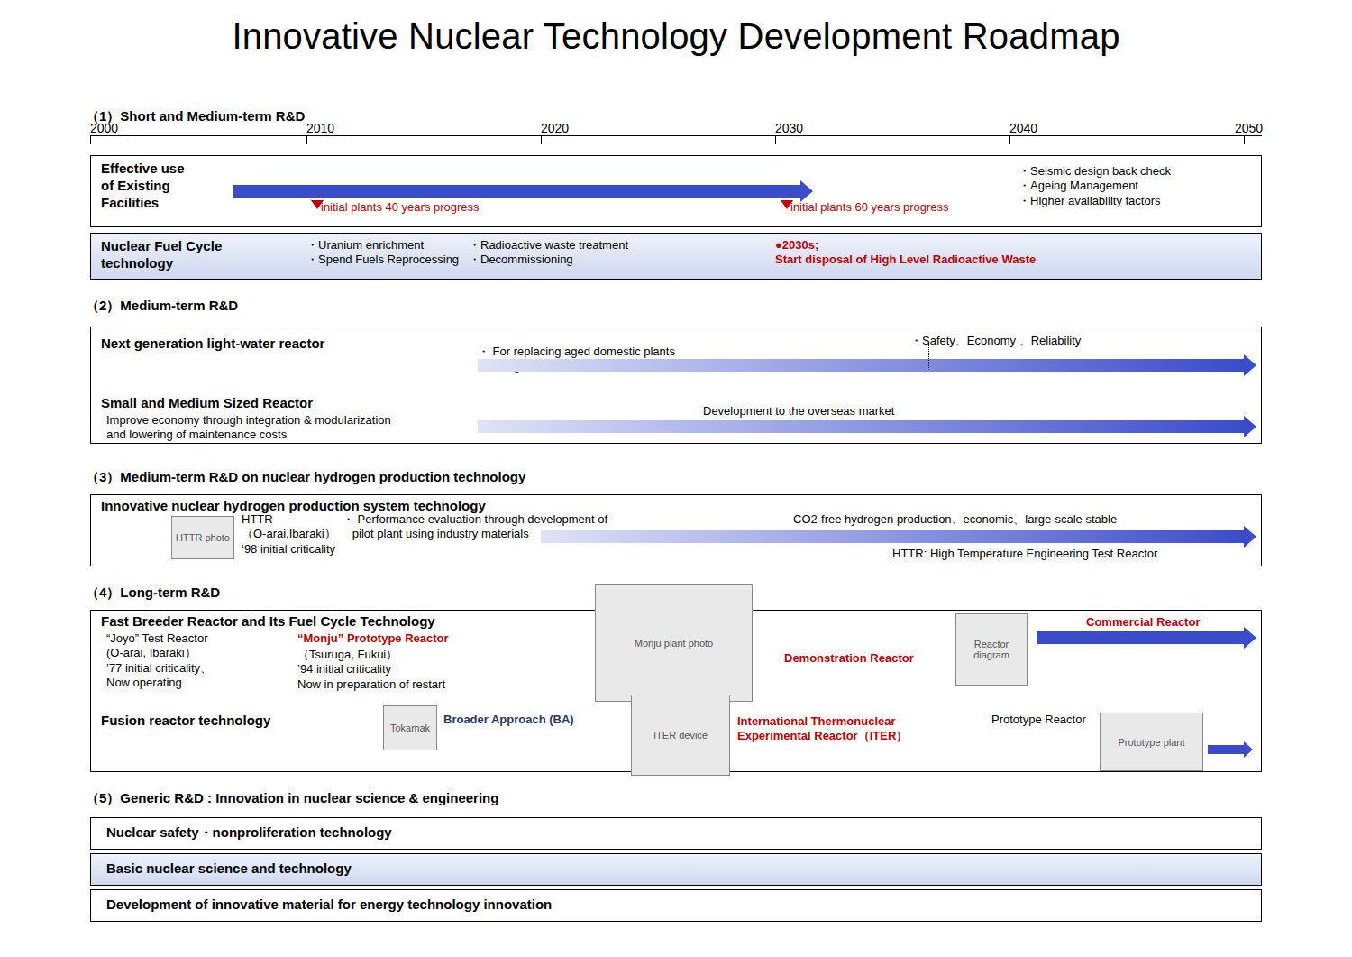Innovative Nuclear Technology Development Roadmap
（1）Short and Medium-term R&D
2000
2010
2020
2030
2040
2050
Effective use
of Existing
Facilities
initial plants 40 years progress
initial plants 60 years progress
・Seismic design back check
・Ageing Management
・Higher availability factors
Nuclear Fuel Cycle
technology
・Uranium enrichment
・Spend Fuels Reprocessing
・Radioactive waste treatment
・Decommissioning
●2030s;
Start disposal of High Level Radioactive Waste
（2）Medium-term R&D
Next generation light-water reactor
・ For replacing aged domestic plants
・ Fro global standard of G III+++
・Safety、Economy 、Reliability
Small and Medium Sized Reactor
Improve economy through integration & modularization
and lowering of maintenance costs
Development to the overseas market
（3）Medium-term R&D on nuclear hydrogen production technology
Innovative nuclear hydrogen production system technology
HTTR photo
HTTR
（O-arai,Ibaraki）
‘98 initial criticality
・ Performance evaluation through development of
pilot plant using industry materials
CO2-free hydrogen production、economic、large-scale stable
HTTR: High Temperature Engineering Test Reactor
（4）Long-term R&D
Fast Breeder Reactor and Its Fuel Cycle Technology
“Joyo” Test Reactor
(O-arai, Ibaraki）
’77 initial criticality、
Now operating
“Monju” Prototype Reactor
（Tsuruga, Fukui）
’94 initial criticality
Now in preparation of restart
Monju plant photo
Demonstration Reactor
Reactor diagram
Commercial Reactor
Fusion reactor technology
Tokamak
Broader Approach (BA)
ITER device
International Thermonuclear
Experimental Reactor（ITER）
Prototype Reactor
Prototype plant
（5）Generic R&D : Innovation in nuclear science & engineering
Nuclear safety・nonproliferation technology
Basic nuclear science and technology
Development of innovative material for energy technology innovation